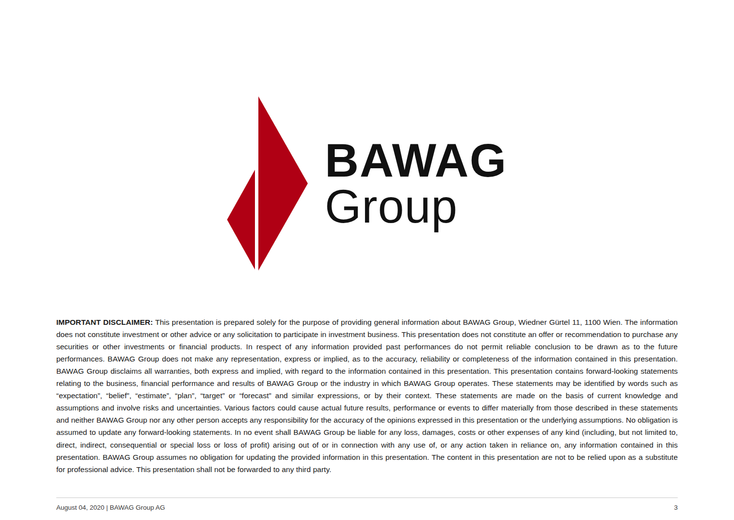BAWAG Group
IMPORTANT DISCLAIMER: This presentation is prepared solely for the purpose of providing general information about BAWAG Group, Wiedner Gürtel 11, 1100 Wien. The information does not constitute investment or other advice or any solicitation to participate in investment business. This presentation does not constitute an offer or recommendation to purchase any securities or other investments or financial products. In respect of any information provided past performances do not permit reliable conclusion to be drawn as to the future performances. BAWAG Group does not make any representation, express or implied, as to the accuracy, reliability or completeness of the information contained in this presentation. BAWAG Group disclaims all warranties, both express and implied, with regard to the information contained in this presentation. This presentation contains forward-looking statements relating to the business, financial performance and results of BAWAG Group or the industry in which BAWAG Group operates. These statements may be identified by words such as “expectation”, “belief”, “estimate”, “plan”, “target” or “forecast” and similar expressions, or by their context. These statements are made on the basis of current knowledge and assumptions and involve risks and uncertainties. Various factors could cause actual future results, performance or events to differ materially from those described in these statements and neither BAWAG Group nor any other person accepts any responsibility for the accuracy of the opinions expressed in this presentation or the underlying assumptions. No obligation is assumed to update any forward-looking statements. In no event shall BAWAG Group be liable for any loss, damages, costs or other expenses of any kind (including, but not limited to, direct, indirect, consequential or special loss or loss of profit) arising out of or in connection with any use of, or any action taken in reliance on, any information contained in this presentation. BAWAG Group assumes no obligation for updating the provided information in this presentation. The content in this presentation are not to be relied upon as a substitute for professional advice. This presentation shall not be forwarded to any third party.
August 04, 2020 | BAWAG Group AG 3